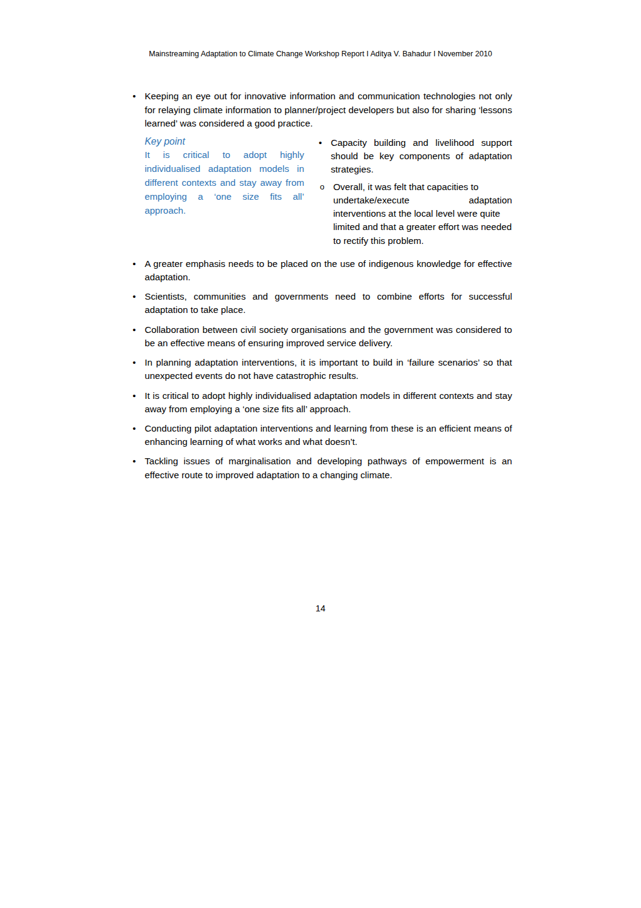Mainstreaming Adaptation to Climate Change Workshop Report I Aditya V. Bahadur I November 2010
Keeping an eye out for innovative information and communication technologies not only for relaying climate information to planner/project developers but also for sharing ‘lessons learned’ was considered a good practice.
Key point
It is critical to adopt highly individualised adaptation models in different contexts and stay away from employing a ‘one size fits all’ approach.
Capacity building and livelihood support should be key components of adaptation strategies.
Overall, it was felt that capacities to undertake/execute adaptation interventions at the local level were quite limited and that a greater effort was needed to rectify this problem.
A greater emphasis needs to be placed on the use of indigenous knowledge for effective adaptation.
Scientists, communities and governments need to combine efforts for successful adaptation to take place.
Collaboration between civil society organisations and the government was considered to be an effective means of ensuring improved service delivery.
In planning adaptation interventions, it is important to build in ‘failure scenarios’ so that unexpected events do not have catastrophic results.
It is critical to adopt highly individualised adaptation models in different contexts and stay away from employing a ‘one size fits all’ approach.
Conducting pilot adaptation interventions and learning from these is an efficient means of enhancing learning of what works and what doesn’t.
Tackling issues of marginalisation and developing pathways of empowerment is an effective route to improved adaptation to a changing climate.
14